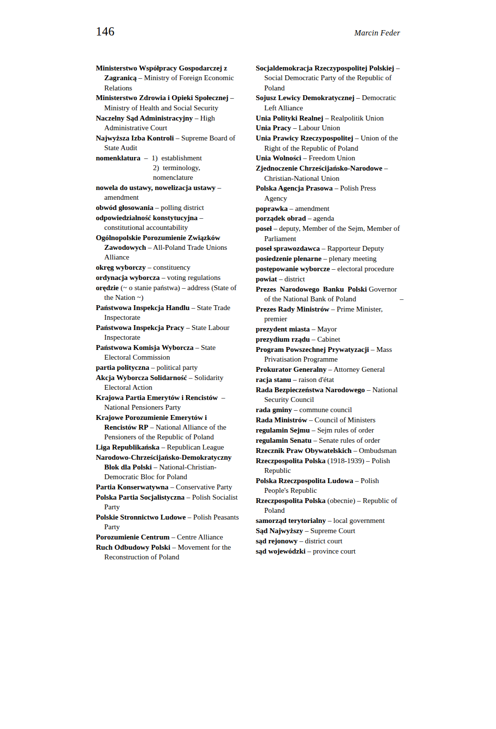146
Marcin Feder
Ministerstwo Współpracy Gospodarczej z Zagranicą – Ministry of Foreign Economic Relations
Ministerstwo Zdrowia i Opieki Społecznej – Ministry of Health and Social Security
Naczelny Sąd Administracyjny – High Administrative Court
Najwyższa Izba Kontroli – Supreme Board of State Audit
nomenklatura – 1) establishment2) terminology, nomenclature
nowela do ustawy, nowelizacja ustawy – amendment
obwód głosowania – polling district
odpowiedzialność konstytucyjna – constitutional accountability
Ogólnopolskie Porozumienie Związków Zawodowych – All-Poland Trade Unions Alliance
okręg wyborczy – constituency
ordynacja wyborcza – voting regulations
orędzie (~ o stanie państwa) – address (State of the Nation ~)
Państwowa Inspekcja Handlu – State Trade Inspectorate
Państwowa Inspekcja Pracy – State Labour Inspectorate
Państwowa Komisja Wyborcza – State Electoral Commission
partia polityczna – political party
Akcja Wyborcza Solidarność – Solidarity Electoral Action
Krajowa Partia Emerytów i Rencistów – National Pensioners Party
Krajowe Porozumienie Emerytów i Rencistów RP – National Alliance of the Pensioners of the Republic of Poland
Liga Republikańska – Republican League
Narodowo-Chrześcijańsko-Demokratyczny Blok dla Polski – National-Christian-Democratic Bloc for Poland
Partia Konserwatywna – Conservative Party
Polska Partia Socjalistyczna – Polish Socialist Party
Polskie Stronnictwo Ludowe – Polish Peasants Party
Porozumienie Centrum – Centre Alliance
Ruch Odbudowy Polski – Movement for the Reconstruction of Poland
Socjaldemokracja Rzeczypospolitej Polskiej – Social Democratic Party of the Republic of Poland
Sojusz Lewicy Demokratycznej – Democratic Left Alliance
Unia Polityki Realnej – Realpolitik Union
Unia Pracy – Labour Union
Unia Prawicy Rzeczypospolitej – Union of the Right of the Republic of Poland
Unia Wolności – Freedom Union
Zjednoczenie Chrześcijańsko-Narodowe – Christian-National Union
Polska Agencja Prasowa – Polish Press Agency
poprawka – amendment
porządek obrad – agenda
poseł – deputy, Member of the Sejm, Member of Parliament
poseł sprawozdawca – Rapporteur Deputy
posiedzenie plenarne – plenary meeting
postępowanie wyborcze – electoral procedure
powiat – district
Prezes Narodowego Banku Polski Governor of the National Bank of Poland
Prezes Rady Ministrów – Prime Minister, premier
prezydent miasta – Mayor
prezydium rządu – Cabinet
Program Powszechnej Prywatyzacji – Mass Privatisation Programme
Prokurator Generalny – Attorney General
racja stanu – raison d'état
Rada Bezpieczeństwa Narodowego – National Security Council
rada gminy – commune council
Rada Ministrów – Council of Ministers
regulamin Sejmu – Sejm rules of order
regulamin Senatu – Senate rules of order
Rzecznik Praw Obywatelskich – Ombudsman
Rzeczpospolita Polska (1918-1939) – Polish Republic
Polska Rzeczpospolita Ludowa – Polish People's Republic
Rzeczpospolita Polska (obecnie) – Republic of Poland
samorząd terytorialny – local government
Sąd Najwyższy – Supreme Court
sąd rejonowy – district court
sąd wojewódzki – province court